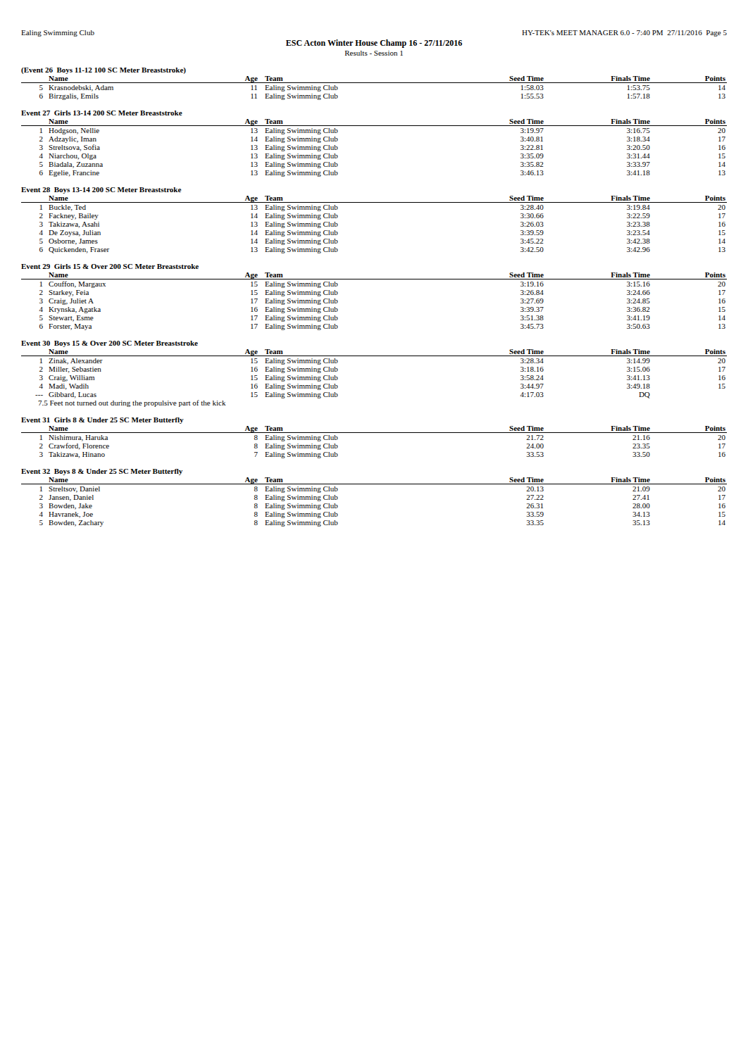Ealing Swimming Club
HY-TEK's MEET MANAGER 6.0 - 7:40 PM 27/11/2016 Page 5
ESC Acton Winter House Champ 16 - 27/11/2016
Results - Session 1
(Event 26 Boys 11-12 100 SC Meter Breaststroke)
| | Name | Age | Team | Seed Time | Finals Time | Points |
| --- | --- | --- | --- | --- | --- | --- |
| 5 | Krasnodebski, Adam | 11 | Ealing Swimming Club | 1:58.03 | 1:53.75 | 14 |
| 6 | Birzgalis, Emils | 11 | Ealing Swimming Club | 1:55.53 | 1:57.18 | 13 |
Event 27 Girls 13-14 200 SC Meter Breaststroke
| | Name | Age | Team | Seed Time | Finals Time | Points |
| --- | --- | --- | --- | --- | --- | --- |
| 1 | Hodgson, Nellie | 13 | Ealing Swimming Club | 3:19.97 | 3:16.75 | 20 |
| 2 | Adzaylic, Iman | 14 | Ealing Swimming Club | 3:40.81 | 3:18.34 | 17 |
| 3 | Streltsova, Sofia | 13 | Ealing Swimming Club | 3:22.81 | 3:20.50 | 16 |
| 4 | Niarchou, Olga | 13 | Ealing Swimming Club | 3:35.09 | 3:31.44 | 15 |
| 5 | Biadala, Zuzanna | 13 | Ealing Swimming Club | 3:35.82 | 3:33.97 | 14 |
| 6 | Egelie, Francine | 13 | Ealing Swimming Club | 3:46.13 | 3:41.18 | 13 |
Event 28 Boys 13-14 200 SC Meter Breaststroke
| | Name | Age | Team | Seed Time | Finals Time | Points |
| --- | --- | --- | --- | --- | --- | --- |
| 1 | Buckle, Ted | 13 | Ealing Swimming Club | 3:28.40 | 3:19.84 | 20 |
| 2 | Fackney, Bailey | 14 | Ealing Swimming Club | 3:30.66 | 3:22.59 | 17 |
| 3 | Takizawa, Asahi | 13 | Ealing Swimming Club | 3:26.03 | 3:23.38 | 16 |
| 4 | De Zoysa, Julian | 14 | Ealing Swimming Club | 3:39.59 | 3:23.54 | 15 |
| 5 | Osborne, James | 14 | Ealing Swimming Club | 3:45.22 | 3:42.38 | 14 |
| 6 | Quickenden, Fraser | 13 | Ealing Swimming Club | 3:42.50 | 3:42.96 | 13 |
Event 29 Girls 15 & Over 200 SC Meter Breaststroke
| | Name | Age | Team | Seed Time | Finals Time | Points |
| --- | --- | --- | --- | --- | --- | --- |
| 1 | Couffon, Margaux | 15 | Ealing Swimming Club | 3:19.16 | 3:15.16 | 20 |
| 2 | Starkey, Feia | 15 | Ealing Swimming Club | 3:26.84 | 3:24.66 | 17 |
| 3 | Craig, Juliet A | 17 | Ealing Swimming Club | 3:27.69 | 3:24.85 | 16 |
| 4 | Krynska, Agatka | 16 | Ealing Swimming Club | 3:39.37 | 3:36.82 | 15 |
| 5 | Stewart, Esme | 17 | Ealing Swimming Club | 3:51.38 | 3:41.19 | 14 |
| 6 | Forster, Maya | 17 | Ealing Swimming Club | 3:45.73 | 3:50.63 | 13 |
Event 30 Boys 15 & Over 200 SC Meter Breaststroke
| | Name | Age | Team | Seed Time | Finals Time | Points |
| --- | --- | --- | --- | --- | --- | --- |
| 1 | Zinak, Alexander | 15 | Ealing Swimming Club | 3:28.34 | 3:14.99 | 20 |
| 2 | Miller, Sebastien | 16 | Ealing Swimming Club | 3:18.16 | 3:15.06 | 17 |
| 3 | Craig, William | 15 | Ealing Swimming Club | 3:58.24 | 3:41.13 | 16 |
| 4 | Madi, Wadih | 16 | Ealing Swimming Club | 3:44.97 | 3:49.18 | 15 |
| --- | Gibbard, Lucas | 15 | Ealing Swimming Club | 4:17.03 | DQ | |
| 7.5 Feet not turned out during the propulsive part of the kick |
Event 31 Girls 8 & Under 25 SC Meter Butterfly
| | Name | Age | Team | Seed Time | Finals Time | Points |
| --- | --- | --- | --- | --- | --- | --- |
| 1 | Nishimura, Haruka | 8 | Ealing Swimming Club | 21.72 | 21.16 | 20 |
| 2 | Crawford, Florence | 8 | Ealing Swimming Club | 24.00 | 23.35 | 17 |
| 3 | Takizawa, Hinano | 7 | Ealing Swimming Club | 33.53 | 33.50 | 16 |
Event 32 Boys 8 & Under 25 SC Meter Butterfly
| | Name | Age | Team | Seed Time | Finals Time | Points |
| --- | --- | --- | --- | --- | --- | --- |
| 1 | Streltsov, Daniel | 8 | Ealing Swimming Club | 20.13 | 21.09 | 20 |
| 2 | Jansen, Daniel | 8 | Ealing Swimming Club | 27.22 | 27.41 | 17 |
| 3 | Bowden, Jake | 8 | Ealing Swimming Club | 26.31 | 28.00 | 16 |
| 4 | Havranek, Joe | 8 | Ealing Swimming Club | 33.59 | 34.13 | 15 |
| 5 | Bowden, Zachary | 8 | Ealing Swimming Club | 33.35 | 35.13 | 14 |